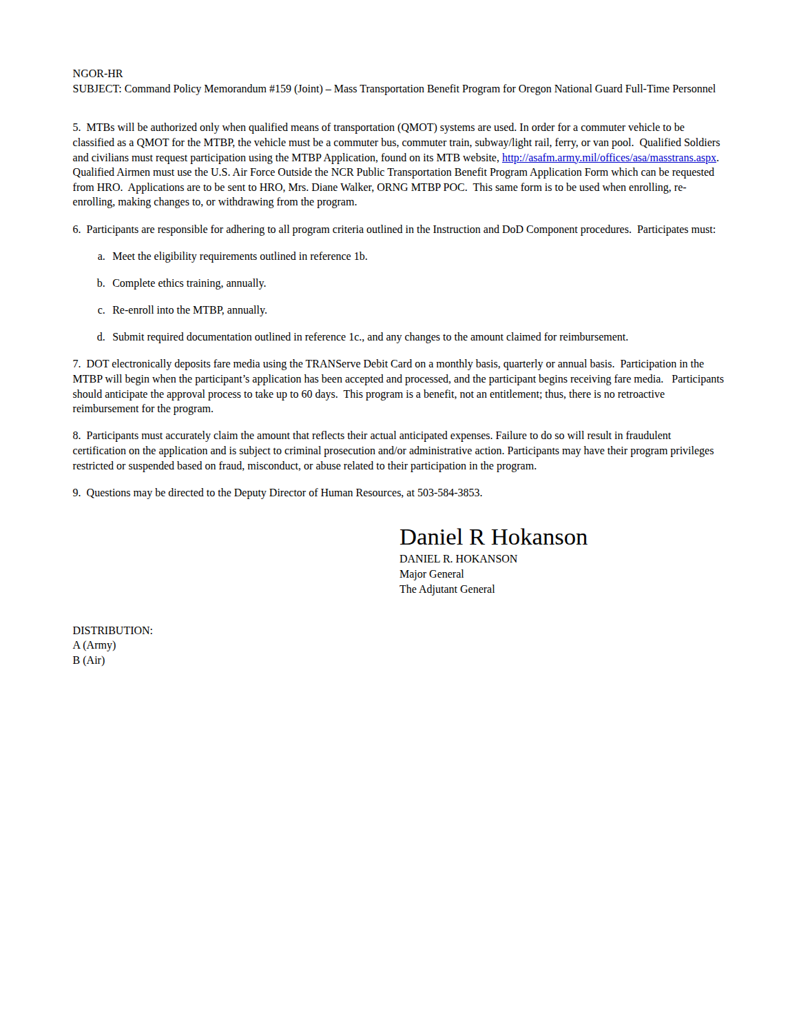NGOR-HR
SUBJECT: Command Policy Memorandum #159 (Joint) – Mass Transportation Benefit Program for Oregon National Guard Full-Time Personnel
5. MTBs will be authorized only when qualified means of transportation (QMOT) systems are used. In order for a commuter vehicle to be classified as a QMOT for the MTBP, the vehicle must be a commuter bus, commuter train, subway/light rail, ferry, or van pool. Qualified Soldiers and civilians must request participation using the MTBP Application, found on its MTB website, http://asafm.army.mil/offices/asa/masstrans.aspx. Qualified Airmen must use the U.S. Air Force Outside the NCR Public Transportation Benefit Program Application Form which can be requested from HRO. Applications are to be sent to HRO, Mrs. Diane Walker, ORNG MTBP POC. This same form is to be used when enrolling, re-enrolling, making changes to, or withdrawing from the program.
6. Participants are responsible for adhering to all program criteria outlined in the Instruction and DoD Component procedures. Participates must:
Meet the eligibility requirements outlined in reference 1b.
Complete ethics training, annually.
Re-enroll into the MTBP, annually.
Submit required documentation outlined in reference 1c., and any changes to the amount claimed for reimbursement.
7. DOT electronically deposits fare media using the TRANServe Debit Card on a monthly basis, quarterly or annual basis. Participation in the MTBP will begin when the participant’s application has been accepted and processed, and the participant begins receiving fare media. Participants should anticipate the approval process to take up to 60 days. This program is a benefit, not an entitlement; thus, there is no retroactive reimbursement for the program.
8. Participants must accurately claim the amount that reflects their actual anticipated expenses. Failure to do so will result in fraudulent certification on the application and is subject to criminal prosecution and/or administrative action. Participants may have their program privileges restricted or suspended based on fraud, misconduct, or abuse related to their participation in the program.
9. Questions may be directed to the Deputy Director of Human Resources, at 503-584-3853.
Daniel R Hokanson
DANIEL R. HOKANSON
Major General
The Adjutant General
DISTRIBUTION:
A (Army)
B (Air)